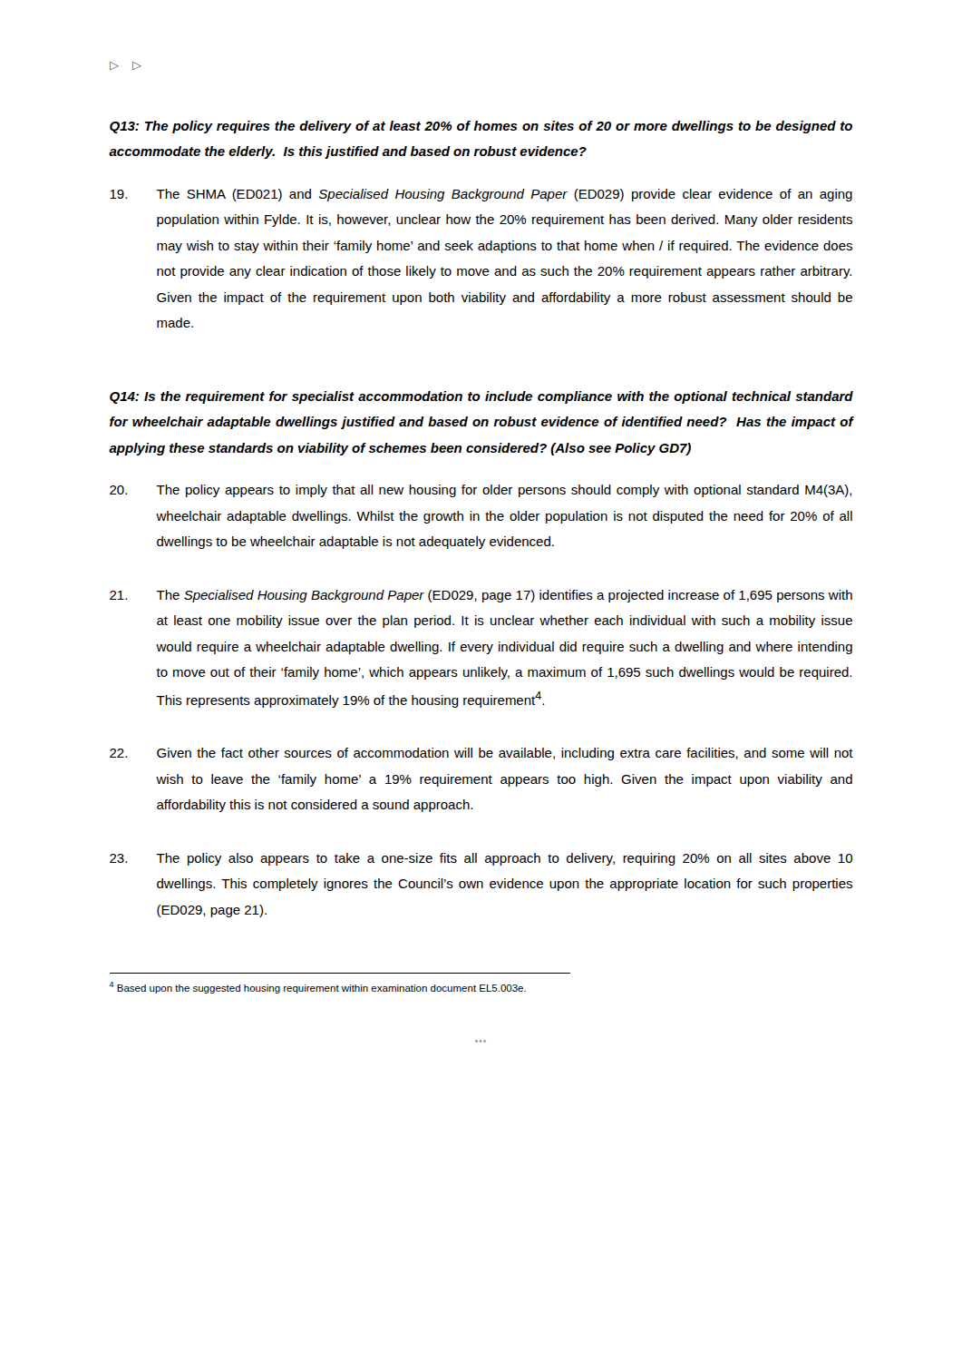▷ ▷
Q13: The policy requires the delivery of at least 20% of homes on sites of 20 or more dwellings to be designed to accommodate the elderly. Is this justified and based on robust evidence?
19.
The SHMA (ED021) and Specialised Housing Background Paper (ED029) provide clear evidence of an aging population within Fylde. It is, however, unclear how the 20% requirement has been derived. Many older residents may wish to stay within their ‘family home’ and seek adaptions to that home when / if required. The evidence does not provide any clear indication of those likely to move and as such the 20% requirement appears rather arbitrary. Given the impact of the requirement upon both viability and affordability a more robust assessment should be made.
Q14: Is the requirement for specialist accommodation to include compliance with the optional technical standard for wheelchair adaptable dwellings justified and based on robust evidence of identified need? Has the impact of applying these standards on viability of schemes been considered? (Also see Policy GD7)
20.
The policy appears to imply that all new housing for older persons should comply with optional standard M4(3A), wheelchair adaptable dwellings. Whilst the growth in the older population is not disputed the need for 20% of all dwellings to be wheelchair adaptable is not adequately evidenced.
21.
The Specialised Housing Background Paper (ED029, page 17) identifies a projected increase of 1,695 persons with at least one mobility issue over the plan period. It is unclear whether each individual with such a mobility issue would require a wheelchair adaptable dwelling. If every individual did require such a dwelling and where intending to move out of their ‘family home’, which appears unlikely, a maximum of 1,695 such dwellings would be required. This represents approximately 19% of the housing requirement4.
22.
Given the fact other sources of accommodation will be available, including extra care facilities, and some will not wish to leave the ‘family home’ a 19% requirement appears too high. Given the impact upon viability and affordability this is not considered a sound approach.
23.
The policy also appears to take a one-size fits all approach to delivery, requiring 20% on all sites above 10 dwellings. This completely ignores the Council’s own evidence upon the appropriate location for such properties (ED029, page 21).
4 Based upon the suggested housing requirement within examination document EL5.003e.
•••